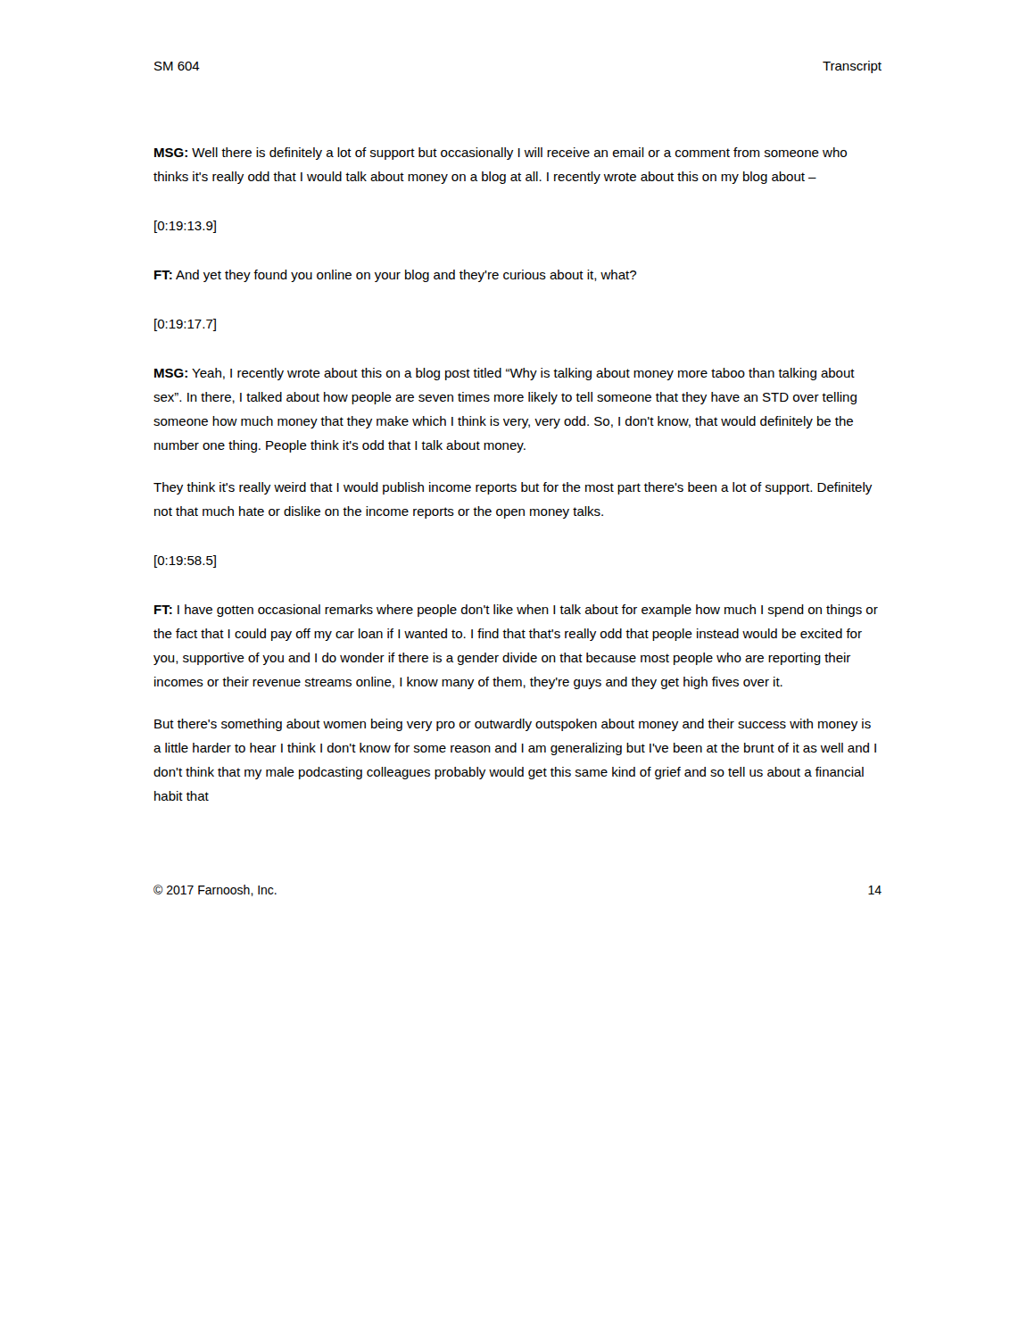SM 604 Transcript
MSG: Well there is definitely a lot of support but occasionally I will receive an email or a comment from someone who thinks it's really odd that I would talk about money on a blog at all. I recently wrote about this on my blog about –
[0:19:13.9]
FT: And yet they found you online on your blog and they're curious about it, what?
[0:19:17.7]
MSG: Yeah, I recently wrote about this on a blog post titled “Why is talking about money more taboo than talking about sex”. In there, I talked about how people are seven times more likely to tell someone that they have an STD over telling someone how much money that they make which I think is very, very odd. So, I don't know, that would definitely be the number one thing. People think it's odd that I talk about money.
They think it's really weird that I would publish income reports but for the most part there's been a lot of support. Definitely not that much hate or dislike on the income reports or the open money talks.
[0:19:58.5]
FT: I have gotten occasional remarks where people don't like when I talk about for example how much I spend on things or the fact that I could pay off my car loan if I wanted to. I find that that's really odd that people instead would be excited for you, supportive of you and I do wonder if there is a gender divide on that because most people who are reporting their incomes or their revenue streams online, I know many of them, they're guys and they get high fives over it.
But there's something about women being very pro or outwardly outspoken about money and their success with money is a little harder to hear I think I don't know for some reason and I am generalizing but I've been at the brunt of it as well and I don't think that my male podcasting colleagues probably would get this same kind of grief and so tell us about a financial habit that
© 2017 Farnoosh, Inc. 14